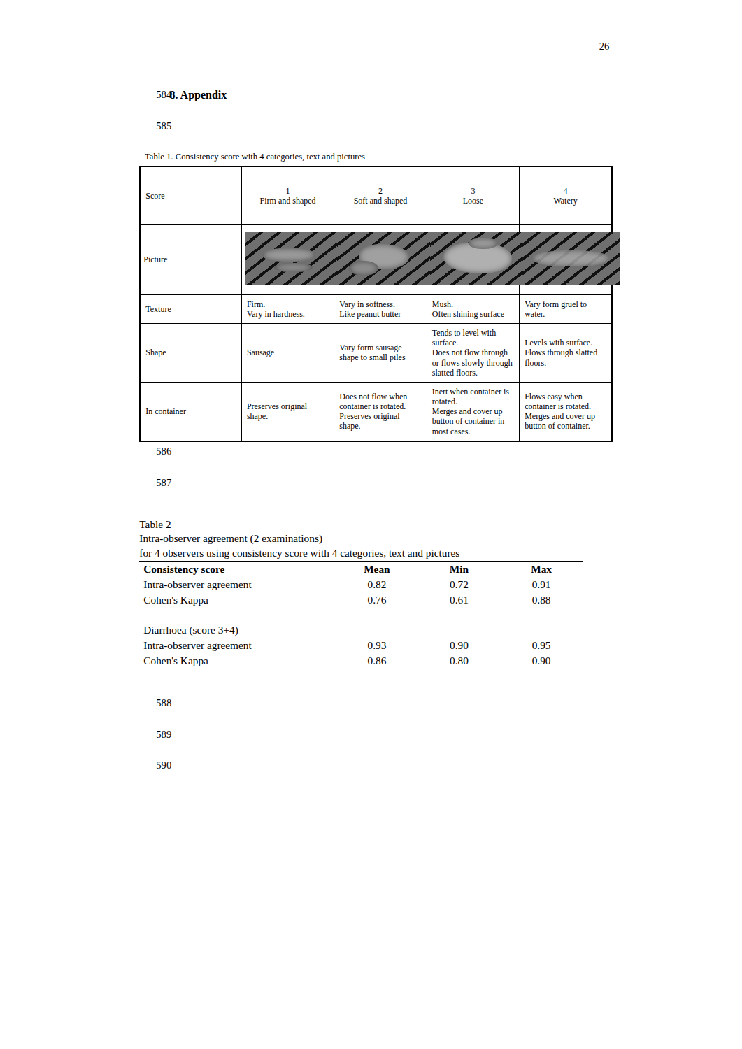26
584
8. Appendix
585
Table 1. Consistency score with 4 categories, text and pictures
| Score | 1 Firm and shaped | 2 Soft and shaped | 3 Loose | 4 Watery |
| Picture | | | | |
| Texture | Firm. Vary in hardness. | Vary in softness. Like peanut butter | Mush. Often shining surface | Vary form gruel to water. |
| Shape | Sausage | Vary form sausage shape to small piles | Tends to level with surface. Does not flow through or flows slowly through slatted floors. | Levels with surface. Flows through slatted floors. |
| In container | Preserves original shape. | Does not flow when container is rotated. Preserves original shape. | Inert when container is rotated. Merges and cover up button of container in most cases. | Flows easy when container is rotated. Merges and cover up button of container. |
586
587
Table 2
Intra-observer agreement (2 examinations)
for 4 observers using consistency score with 4 categories, text and pictures
| Consistency score | Mean | Min | Max |
| --- | --- | --- | --- |
| Intra-observer agreement | 0.82 | 0.72 | 0.91 |
| Cohen's Kappa | 0.76 | 0.61 | 0.88 |
| Diarrhoea (score 3+4) | | | |
| Intra-observer agreement | 0.93 | 0.90 | 0.95 |
| Cohen's Kappa | 0.86 | 0.80 | 0.90 |
588
589
590